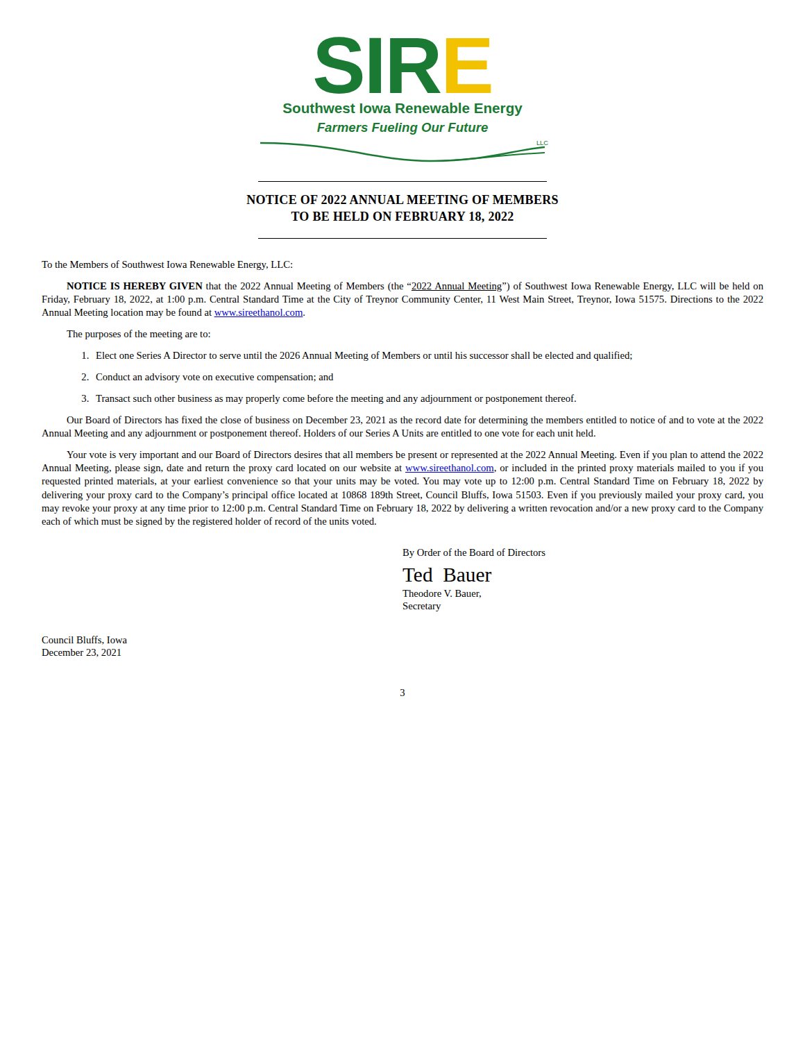SIR E
Southwest Iowa Renewable Energy
Farmers Fueling Our Future
LLC
NOTICE OF 2022 ANNUAL MEETING OF MEMBERS
TO BE HELD ON FEBRUARY 18, 2022
To the Members of Southwest Iowa Renewable Energy, LLC:
NOTICE IS HEREBY GIVEN that the 2022 Annual Meeting of Members (the “2022 Annual Meeting”) of Southwest Iowa Renewable Energy, LLC will be held on Friday, February 18, 2022, at 1:00 p.m. Central Standard Time at the City of Treynor Community Center, 11 West Main Street, Treynor, Iowa 51575. Directions to the 2022 Annual Meeting location may be found at www.sireethanol.com.
The purposes of the meeting are to:
Elect one Series A Director to serve until the 2026 Annual Meeting of Members or until his successor shall be elected and qualified;
Conduct an advisory vote on executive compensation; and
Transact such other business as may properly come before the meeting and any adjournment or postponement thereof.
Our Board of Directors has fixed the close of business on December 23, 2021 as the record date for determining the members entitled to notice of and to vote at the 2022 Annual Meeting and any adjournment or postponement thereof. Holders of our Series A Units are entitled to one vote for each unit held.
Your vote is very important and our Board of Directors desires that all members be present or represented at the 2022 Annual Meeting. Even if you plan to attend the 2022 Annual Meeting, please sign, date and return the proxy card located on our website at www.sireethanol.com, or included in the printed proxy materials mailed to you if you requested printed materials, at your earliest convenience so that your units may be voted. You may vote up to 12:00 p.m. Central Standard Time on February 18, 2022 by delivering your proxy card to the Company’s principal office located at 10868 189th Street, Council Bluffs, Iowa 51503. Even if you previously mailed your proxy card, you may revoke your proxy at any time prior to 12:00 p.m. Central Standard Time on February 18, 2022 by delivering a written revocation and/or a new proxy card to the Company each of which must be signed by the registered holder of record of the units voted.
By Order of the Board of Directors
Ted Bauer
Theodore V. Bauer,
Secretary
Council Bluffs, Iowa
December 23, 2021
3